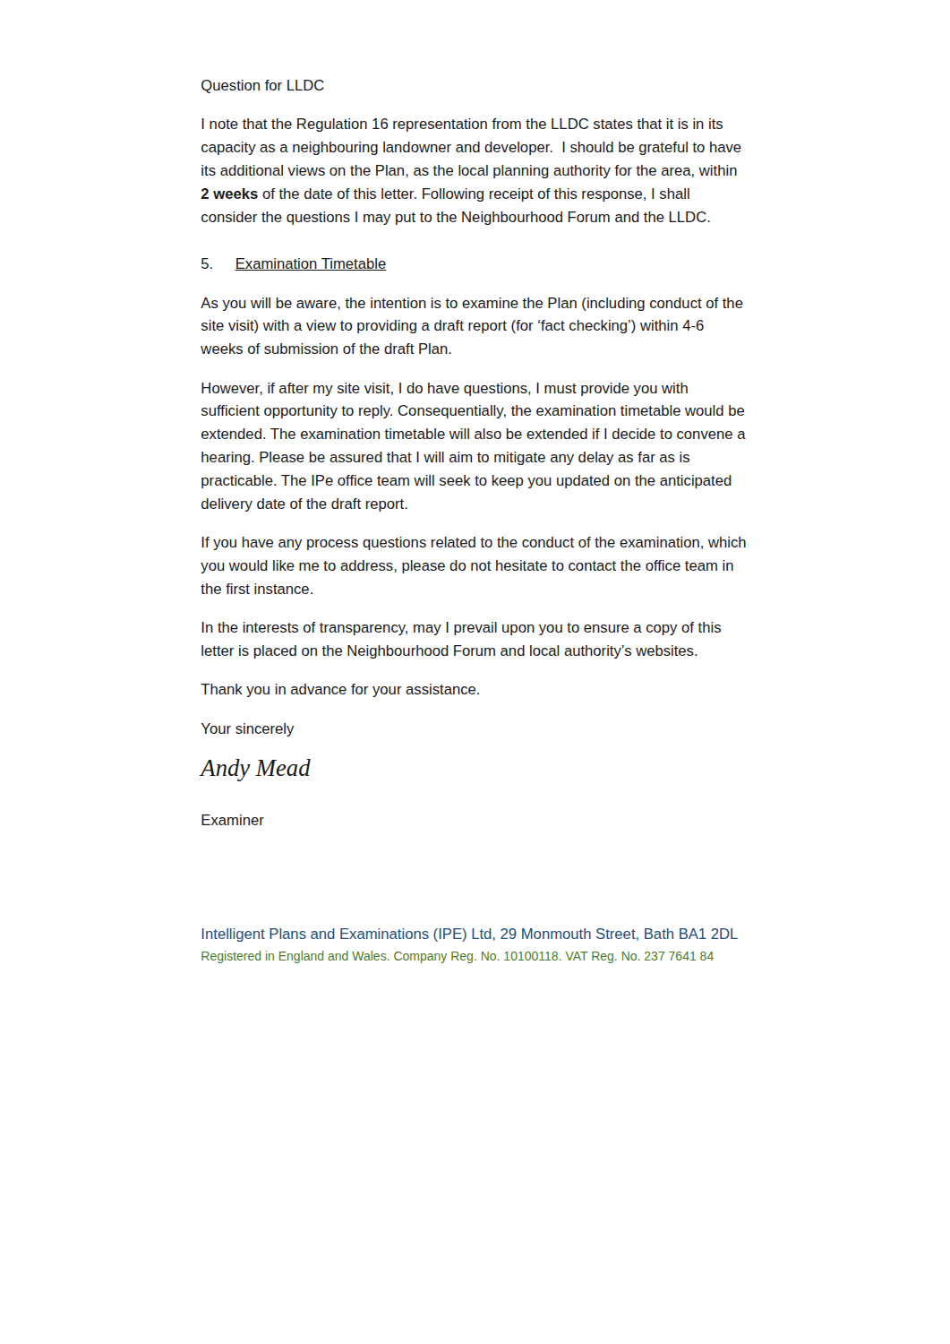Question for LLDC
I note that the Regulation 16 representation from the LLDC states that it is in its capacity as a neighbouring landowner and developer. I should be grateful to have its additional views on the Plan, as the local planning authority for the area, within 2 weeks of the date of this letter. Following receipt of this response, I shall consider the questions I may put to the Neighbourhood Forum and the LLDC.
5. Examination Timetable
As you will be aware, the intention is to examine the Plan (including conduct of the site visit) with a view to providing a draft report (for ‘fact checking’) within 4-6 weeks of submission of the draft Plan.
However, if after my site visit, I do have questions, I must provide you with sufficient opportunity to reply. Consequentially, the examination timetable would be extended. The examination timetable will also be extended if I decide to convene a hearing. Please be assured that I will aim to mitigate any delay as far as is practicable. The IPe office team will seek to keep you updated on the anticipated delivery date of the draft report.
If you have any process questions related to the conduct of the examination, which you would like me to address, please do not hesitate to contact the office team in the first instance.
In the interests of transparency, may I prevail upon you to ensure a copy of this letter is placed on the Neighbourhood Forum and local authority’s websites.
Thank you in advance for your assistance.
Your sincerely
Andy Mead
Examiner
Intelligent Plans and Examinations (IPE) Ltd, 29 Monmouth Street, Bath BA1 2DL
Registered in England and Wales. Company Reg. No. 10100118. VAT Reg. No. 237 7641 84